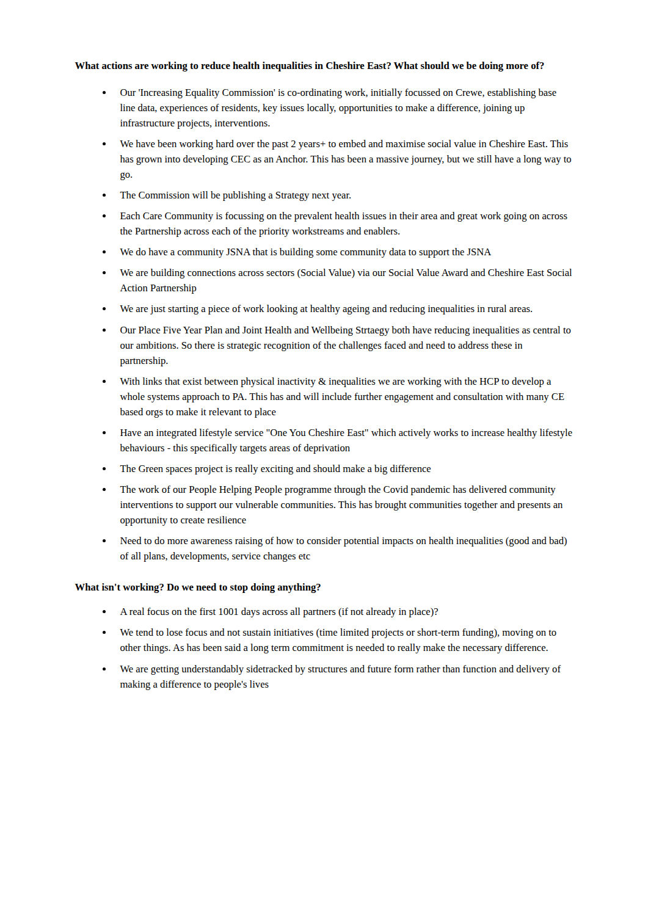What actions are working to reduce health inequalities in Cheshire East? What should we be doing more of?
Our 'Increasing Equality Commission' is co-ordinating work, initially focussed on Crewe, establishing base line data, experiences of residents, key issues locally, opportunities to make a difference, joining up infrastructure projects, interventions.
We have been working hard over the past 2 years+ to embed and maximise social value in Cheshire East. This has grown into developing CEC as an Anchor. This has been a massive journey, but we still have a long way to go.
The Commission will be publishing a Strategy next year.
Each Care Community is focussing on the prevalent health issues in their area and great work going on across the Partnership across each of the priority workstreams and enablers.
We do have a community JSNA that is building some community data to support the JSNA
We are building connections across sectors (Social Value) via our Social Value Award and Cheshire East Social Action Partnership
We are just starting a piece of work looking at healthy ageing and reducing inequalities in rural areas.
Our Place Five Year Plan and Joint Health and Wellbeing Strtaegy both have reducing inequalities as central to our ambitions. So there is strategic recognition of the challenges faced and need to address these in partnership.
With links that exist between physical inactivity & inequalities we are working with the HCP to develop a whole systems approach to PA. This has and will include further engagement and consultation with many CE based orgs to make it relevant to place
Have an integrated lifestyle service "One You Cheshire East" which actively works to increase healthy lifestyle behaviours - this specifically targets areas of deprivation
The Green spaces project is really exciting and should make a big difference
The work of our People Helping People programme through the Covid pandemic has delivered community interventions to support our vulnerable communities. This has brought communities together and presents an opportunity to create resilience
Need to do more awareness raising of how to consider potential impacts on health inequalities (good and bad) of all plans, developments, service changes etc
What isn't working? Do we need to stop doing anything?
A real focus on the first 1001 days across all partners (if not already in place)?
We tend to lose focus and not sustain initiatives (time limited projects or short-term funding), moving on to other things. As has been said a long term commitment is needed to really make the necessary difference.
We are getting understandably sidetracked by structures and future form rather than function and delivery of making a difference to people's lives